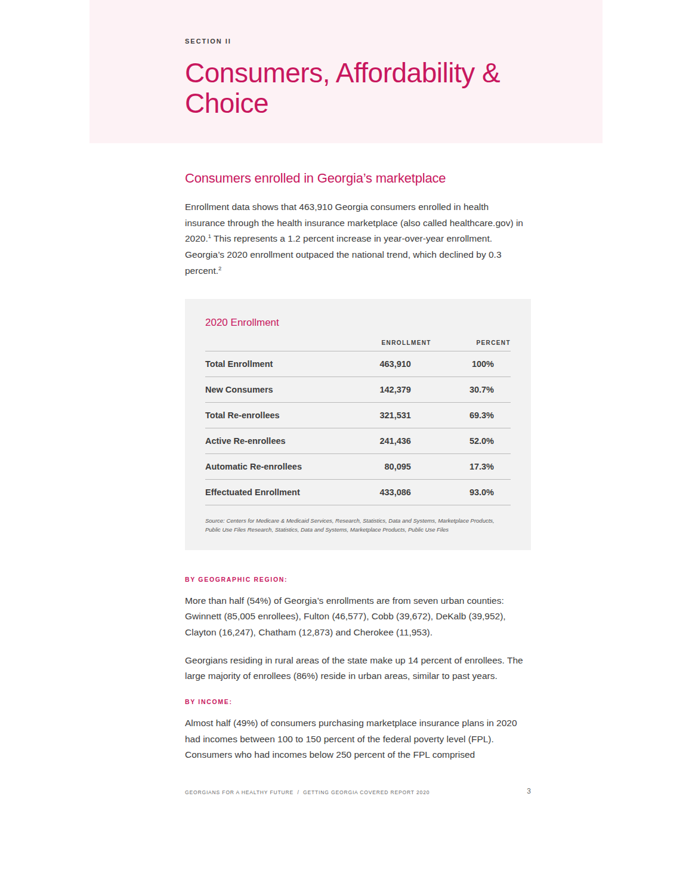Section II
Consumers, Affordability &
Choice
Consumers enrolled in Georgia’s marketplace
Enrollment data shows that 463,910 Georgia consumers enrolled in health insurance through the health insurance marketplace (also called healthcare.gov) in 2020.1 This represents a 1.2 percent increase in year-over-year enrollment. Georgia’s 2020 enrollment outpaced the national trend, which declined by 0.3 percent.2
2020 Enrollment
| | Enrollment | Percent |
| --- | --- | --- |
| Total Enrollment | 463,910 | 100% |
| New Consumers | 142,379 | 30.7% |
| Total Re-enrollees | 321,531 | 69.3% |
| Active Re-enrollees | 241,436 | 52.0% |
| Automatic Re-enrollees | 80,095 | 17.3% |
| Effectuated Enrollment | 433,086 | 93.0% |
Source: Centers for Medicare & Medicaid Services, Research, Statistics, Data and Systems, Marketplace Products, Public Use Files Research, Statistics, Data and Systems, Marketplace Products, Public Use Files
By geographic region:
More than half (54%) of Georgia’s enrollments are from seven urban counties: Gwinnett (85,005 enrollees), Fulton (46,577), Cobb (39,672), DeKalb (39,952), Clayton (16,247), Chatham (12,873) and Cherokee (11,953).
Georgians residing in rural areas of the state make up 14 percent of enrollees. The large majority of enrollees (86%) reside in urban areas, similar to past years.
By income:
Almost half (49%) of consumers purchasing marketplace insurance plans in 2020 had incomes between 100 to 150 percent of the federal poverty level (FPL). Consumers who had incomes below 250 percent of the FPL comprised
Georgians for a Healthy Future / Getting Georgia Covered Report 2020 3